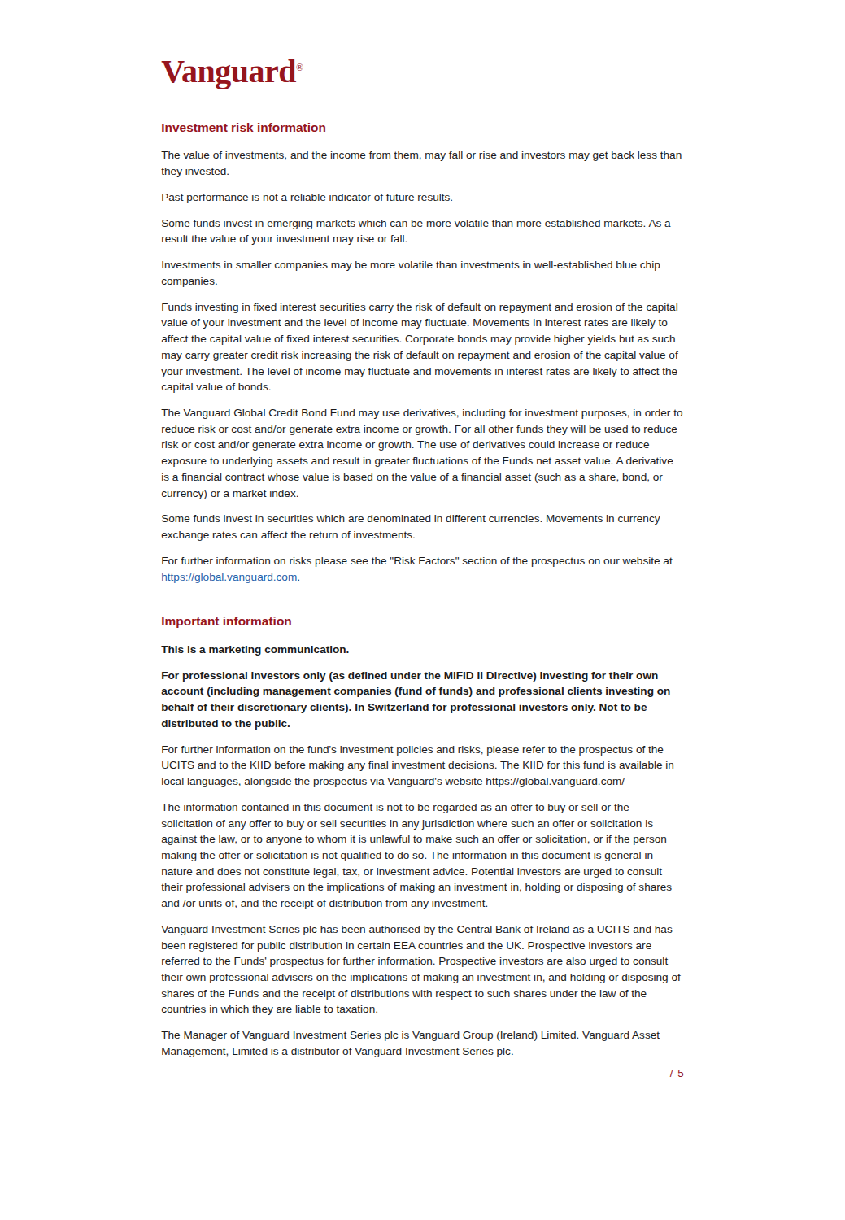Vanguard®
Investment risk information
The value of investments, and the income from them, may fall or rise and investors may get back less than they invested.
Past performance is not a reliable indicator of future results.
Some funds invest in emerging markets which can be more volatile than more established markets. As a result the value of your investment may rise or fall.
Investments in smaller companies may be more volatile than investments in well-established blue chip companies.
Funds investing in fixed interest securities carry the risk of default on repayment and erosion of the capital value of your investment and the level of income may fluctuate. Movements in interest rates are likely to affect the capital value of fixed interest securities. Corporate bonds may provide higher yields but as such may carry greater credit risk increasing the risk of default on repayment and erosion of the capital value of your investment. The level of income may fluctuate and movements in interest rates are likely to affect the capital value of bonds.
The Vanguard Global Credit Bond Fund may use derivatives, including for investment purposes, in order to reduce risk or cost and/or generate extra income or growth. For all other funds they will be used to reduce risk or cost and/or generate extra income or growth. The use of derivatives could increase or reduce exposure to underlying assets and result in greater fluctuations of the Funds net asset value. A derivative is a financial contract whose value is based on the value of a financial asset (such as a share, bond, or currency) or a market index.
Some funds invest in securities which are denominated in different currencies. Movements in currency exchange rates can affect the return of investments.
For further information on risks please see the "Risk Factors" section of the prospectus on our website at https://global.vanguard.com.
Important information
This is a marketing communication.
For professional investors only (as defined under the MiFID II Directive) investing for their own account (including management companies (fund of funds) and professional clients investing on behalf of their discretionary clients). In Switzerland for professional investors only. Not to be distributed to the public.
For further information on the fund's investment policies and risks, please refer to the prospectus of the UCITS and to the KIID before making any final investment decisions. The KIID for this fund is available in local languages, alongside the prospectus via Vanguard's website https://global.vanguard.com/
The information contained in this document is not to be regarded as an offer to buy or sell or the solicitation of any offer to buy or sell securities in any jurisdiction where such an offer or solicitation is against the law, or to anyone to whom it is unlawful to make such an offer or solicitation, or if the person making the offer or solicitation is not qualified to do so. The information in this document is general in nature and does not constitute legal, tax, or investment advice. Potential investors are urged to consult their professional advisers on the implications of making an investment in, holding or disposing of shares and /or units of, and the receipt of distribution from any investment.
Vanguard Investment Series plc has been authorised by the Central Bank of Ireland as a UCITS and has been registered for public distribution in certain EEA countries and the UK. Prospective investors are referred to the Funds' prospectus for further information. Prospective investors are also urged to consult their own professional advisers on the implications of making an investment in, and holding or disposing of shares of the Funds and the receipt of distributions with respect to such shares under the law of the countries in which they are liable to taxation.
The Manager of Vanguard Investment Series plc is Vanguard Group (Ireland) Limited. Vanguard Asset Management, Limited is a distributor of Vanguard Investment Series plc.
/5